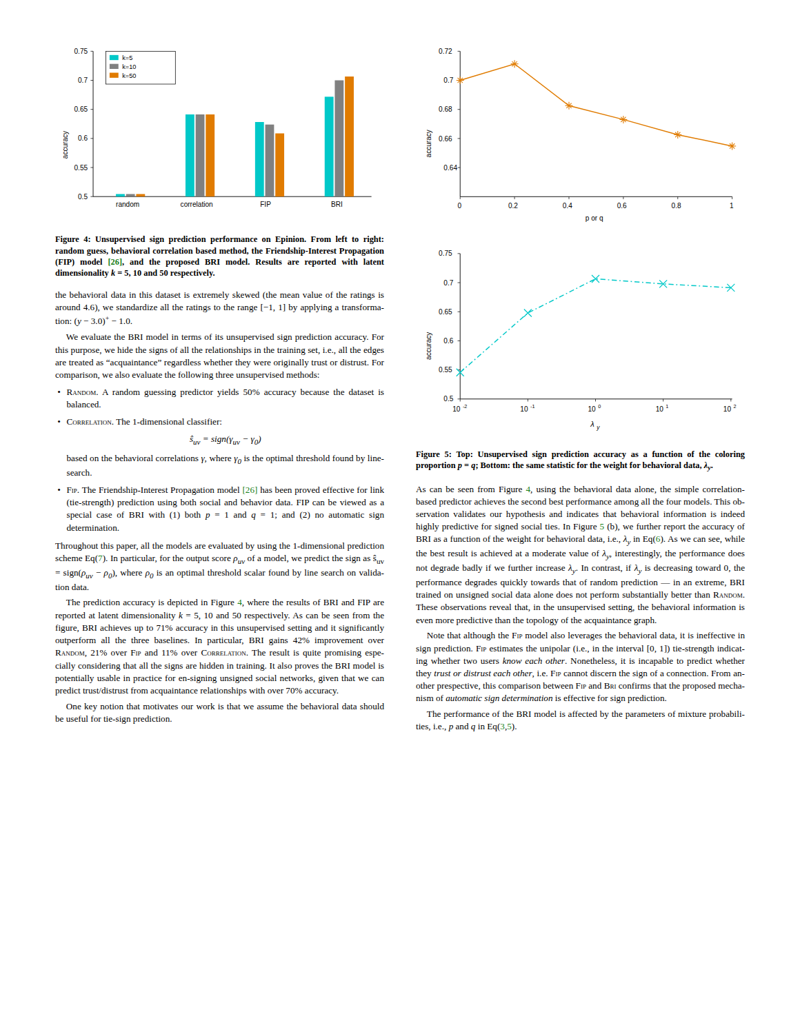Figure 4: Unsupervised sign prediction performance on Epinion. From left to right: random guess, behavioral correlation based method, the Friendship-Interest Propagation (FIP) model [26], and the proposed BRI model. Results are reported with latent dimensionality k = 5, 10 and 50 respectively.
the behavioral data in this dataset is extremely skewed (the mean value of the ratings is around 4.6), we standardize all the ratings to the range [−1, 1] by applying a transformation: (y − 3.0)+ − 1.0.
We evaluate the BRI model in terms of its unsupervised sign prediction accuracy. For this purpose, we hide the signs of all the relationships in the training set, i.e., all the edges are treated as “acquaintance” regardless whether they were originally trust or distrust. For comparison, we also evaluate the following three unsupervised methods:
Random. A random guessing predictor yields 50% accuracy because the dataset is balanced.
Correlation. The 1-dimensional classifier:
ŝuv = sign(γuv − γ0)
based on the behavioral correlations γ, where γ0 is the optimal threshold found by line-search.
Fip. The Friendship-Interest Propagation model [26] has been proved effective for link (tie-strength) prediction using both social and behavior data. FIP can be viewed as a special case of BRI with (1) both p = 1 and q = 1; and (2) no automatic sign determination.
Throughout this paper, all the models are evaluated by using the 1-dimensional prediction scheme Eq(7). In particular, for the output score ρuv of a model, we predict the sign as ŝuv = sign(ρuv − ρ0), where ρ0 is an optimal threshold scalar found by line search on validation data.
The prediction accuracy is depicted in Figure 4, where the results of BRI and FIP are reported at latent dimensionality k = 5, 10 and 50 respectively. As can be seen from the figure, BRI achieves up to 71% accuracy in this unsupervised setting and it significantly outperform all the three baselines. In particular, BRI gains 42% improvement over Random, 21% over Fip and 11% over Correlation. The result is quite promising especially considering that all the signs are hidden in training. It also proves the BRI model is potentially usable in practice for en-signing unsigned social networks, given that we can predict trust/distrust from acquaintance relationships with over 70% accuracy.
One key notion that motivates our work is that we assume the behavioral data should be useful for tie-sign prediction.
Figure 5: Top: Unsupervised sign prediction accuracy as a function of the coloring proportion p = q; Bottom: the same statistic for the weight for behavioral data, λy.
As can be seen from Figure 4, using the behavioral data alone, the simple correlation-based predictor achieves the second best performance among all the four models. This observation validates our hypothesis and indicates that behavioral information is indeed highly predictive for signed social ties. In Figure 5 (b), we further report the accuracy of BRI as a function of the weight for behavioral data, i.e., λy in Eq(6). As we can see, while the best result is achieved at a moderate value of λy, interestingly, the performance does not degrade badly if we further increase λy. In contrast, if λy is decreasing toward 0, the performance degrades quickly towards that of random prediction — in an extreme, BRI trained on unsigned social data alone does not perform substantially better than Random. These observations reveal that, in the unsupervised setting, the behavioral information is even more predictive than the topology of the acquaintance graph.
Note that although the Fip model also leverages the behavioral data, it is ineffective in sign prediction. Fip estimates the unipolar (i.e., in the interval [0, 1]) tie-strength indicating whether two users know each other. Nonetheless, it is incapable to predict whether they trust or distrust each other, i.e. Fip cannot discern the sign of a connection. From another prespective, this comparison between Fip and Bri confirms that the proposed mechanism of automatic sign determination is effective for sign prediction.
The performance of the BRI model is affected by the parameters of mixture probabilities, i.e., p and q in Eq(3,5).